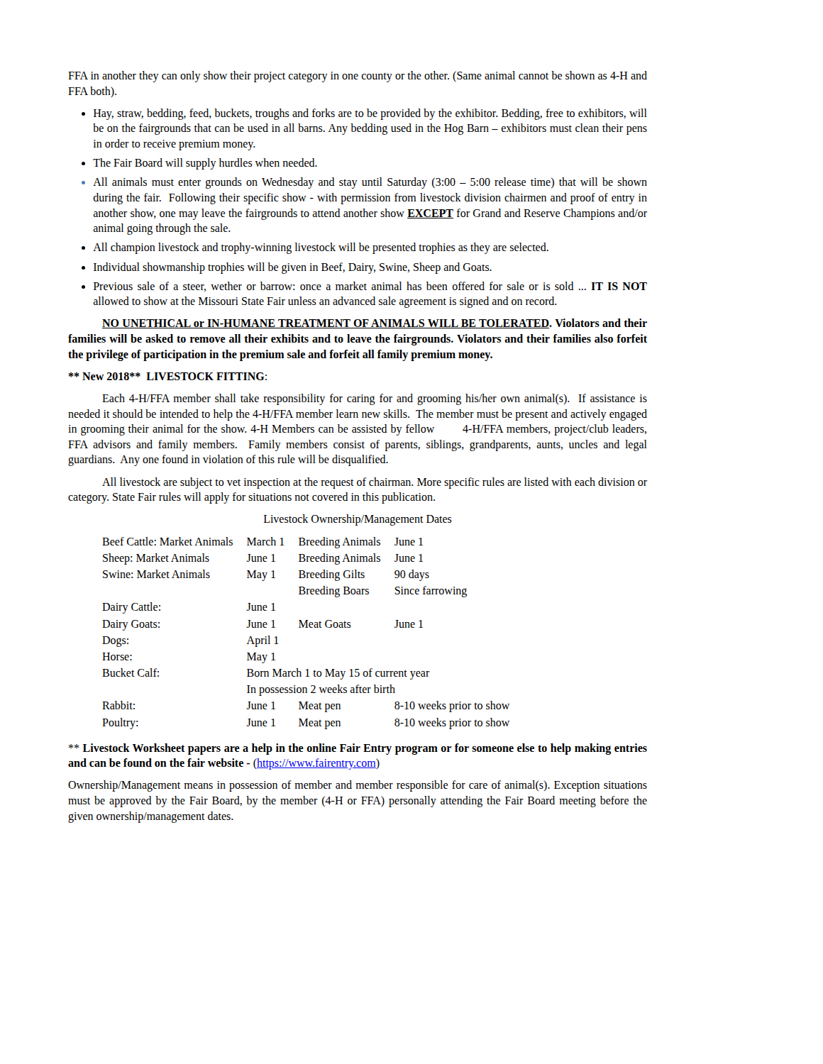FFA in another they can only show their project category in one county or the other. (Same animal cannot be shown as 4-H and FFA both).
Hay, straw, bedding, feed, buckets, troughs and forks are to be provided by the exhibitor. Bedding, free to exhibitors, will be on the fairgrounds that can be used in all barns. Any bedding used in the Hog Barn – exhibitors must clean their pens in order to receive premium money.
The Fair Board will supply hurdles when needed.
All animals must enter grounds on Wednesday and stay until Saturday (3:00 – 5:00 release time) that will be shown during the fair. Following their specific show - with permission from livestock division chairmen and proof of entry in another show, one may leave the fairgrounds to attend another show EXCEPT for Grand and Reserve Champions and/or animal going through the sale.
All champion livestock and trophy-winning livestock will be presented trophies as they are selected.
Individual showmanship trophies will be given in Beef, Dairy, Swine, Sheep and Goats.
Previous sale of a steer, wether or barrow: once a market animal has been offered for sale or is sold ... IT IS NOT allowed to show at the Missouri State Fair unless an advanced sale agreement is signed and on record.
NO UNETHICAL or IN-HUMANE TREATMENT OF ANIMALS WILL BE TOLERATED. Violators and their families will be asked to remove all their exhibits and to leave the fairgrounds. Violators and their families also forfeit the privilege of participation in the premium sale and forfeit all family premium money.
** New 2018** LIVESTOCK FITTING:
Each 4-H/FFA member shall take responsibility for caring for and grooming his/her own animal(s). If assistance is needed it should be intended to help the 4-H/FFA member learn new skills. The member must be present and actively engaged in grooming their animal for the show. 4-H Members can be assisted by fellow 4-H/FFA members, project/club leaders, FFA advisors and family members. Family members consist of parents, siblings, grandparents, aunts, uncles and legal guardians. Any one found in violation of this rule will be disqualified.
All livestock are subject to vet inspection at the request of chairman. More specific rules are listed with each division or category. State Fair rules will apply for situations not covered in this publication.
Livestock Ownership/Management Dates
| Beef Cattle: Market Animals | March 1 | Breeding Animals | June 1 |
| Sheep: Market Animals | June 1 | Breeding Animals | June 1 |
| Swine: Market Animals | May 1 | Breeding Gilts | 90 days |
| | | Breeding Boars | Since farrowing |
| Dairy Cattle: | June 1 | | |
| Dairy Goats: | June 1 | Meat Goats | June 1 |
| Dogs: | April 1 | | |
| Horse: | May 1 | | |
| Bucket Calf: | Born March 1 to May 15 of current year |
| | In possession 2 weeks after birth |
| Rabbit: | June 1 | Meat pen | 8-10 weeks prior to show |
| Poultry: | June 1 | Meat pen | 8-10 weeks prior to show |
** Livestock Worksheet papers are a help in the online Fair Entry program or for someone else to help making entries and can be found on the fair website - (https://www.fairentry.com)
Ownership/Management means in possession of member and member responsible for care of animal(s). Exception situations must be approved by the Fair Board, by the member (4-H or FFA) personally attending the Fair Board meeting before the given ownership/management dates.